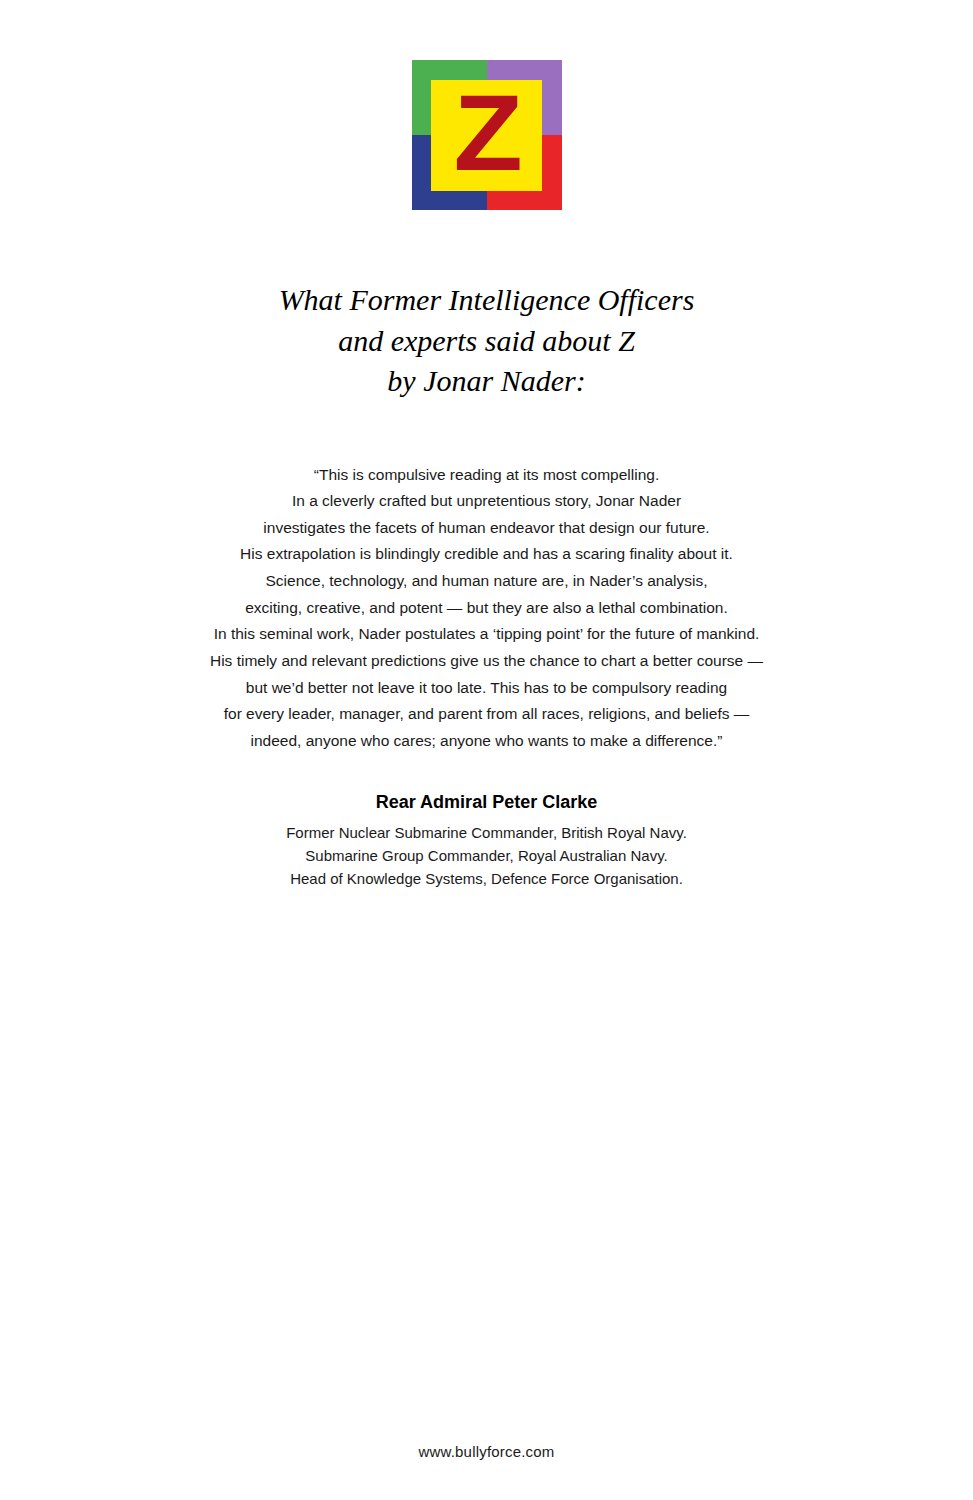Z
What Former Intelligence Officers
and experts said about Z
by Jonar Nader:
“This is compulsive reading at its most compelling.
In a cleverly crafted but unpretentious story, Jonar Nader
investigates the facets of human endeavor that design our future.
His extrapolation is blindingly credible and has a scaring finality about it.
Science, technology, and human nature are, in Nader’s analysis,
exciting, creative, and potent — but they are also a lethal combination.
In this seminal work, Nader postulates a ‘tipping point’ for the future of mankind.
His timely and relevant predictions give us the chance to chart a better course —
but we’d better not leave it too late. This has to be compulsory reading
for every leader, manager, and parent from all races, religions, and beliefs —
indeed, anyone who cares; anyone who wants to make a difference.”
Rear Admiral Peter Clarke Former Nuclear Submarine Commander, British Royal Navy.
Submarine Group Commander, Royal Australian Navy.
Head of Knowledge Systems, Defence Force Organisation.
www.bullyforce.com